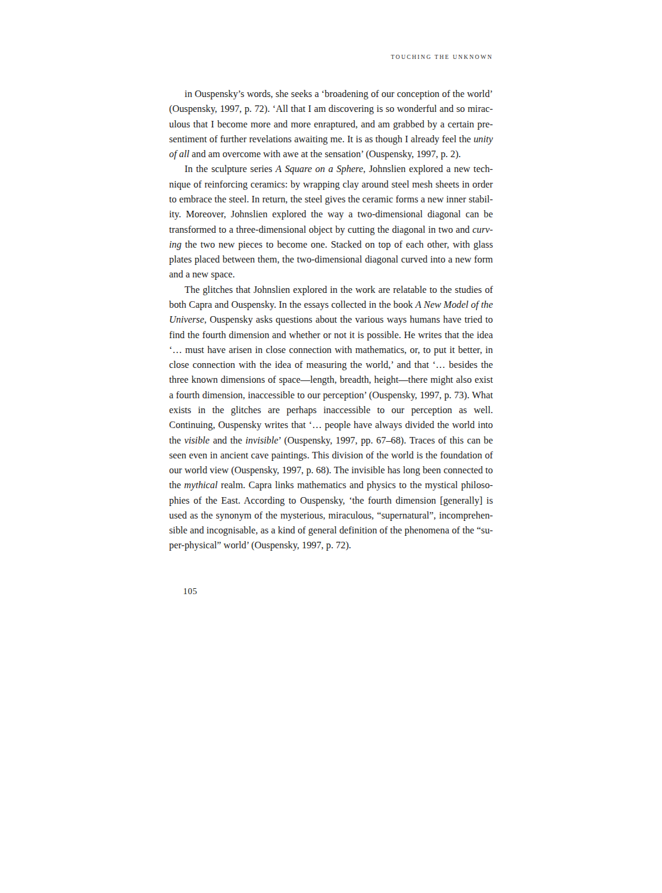Touching the Unknown
in Ouspensky’s words, she seeks a ‘broadening of our conception of the world’ (Ouspensky, 1997, p. 72). ‘All that I am discovering is so wonderful and so miraculous that I become more and more enraptured, and am grabbed by a certain presentiment of further revelations awaiting me. It is as though I already feel the unity of all and am overcome with awe at the sensation’ (Ouspensky, 1997, p. 2).
In the sculpture series A Square on a Sphere, Johnslien explored a new technique of reinforcing ceramics: by wrapping clay around steel mesh sheets in order to embrace the steel. In return, the steel gives the ceramic forms a new inner stability. Moreover, Johnslien explored the way a two-dimensional diagonal can be transformed to a three-dimensional object by cutting the diagonal in two and curving the two new pieces to become one. Stacked on top of each other, with glass plates placed between them, the two-dimensional diagonal curved into a new form and a new space.
The glitches that Johnslien explored in the work are relatable to the studies of both Capra and Ouspensky. In the essays collected in the book A New Model of the Universe, Ouspensky asks questions about the various ways humans have tried to find the fourth dimension and whether or not it is possible. He writes that the idea ‘… must have arisen in close connection with mathematics, or, to put it better, in close connection with the idea of measuring the world,’ and that ‘… besides the three known dimensions of space—length, breadth, height—there might also exist a fourth dimension, inaccessible to our perception’ (Ouspensky, 1997, p. 73). What exists in the glitches are perhaps inaccessible to our perception as well. Continuing, Ouspensky writes that ‘… people have always divided the world into the visible and the invisible’ (Ouspensky, 1997, pp. 67–68). Traces of this can be seen even in ancient cave paintings. This division of the world is the foundation of our world view (Ouspensky, 1997, p. 68). The invisible has long been connected to the mythical realm. Capra links mathematics and physics to the mystical philosophies of the East. According to Ouspensky, ‘the fourth dimension [generally] is used as the synonym of the mysterious, miraculous, “supernatural”, incomprehensible and incognisable, as a kind of general definition of the phenomena of the “super-physical” world’ (Ouspensky, 1997, p. 72).
105